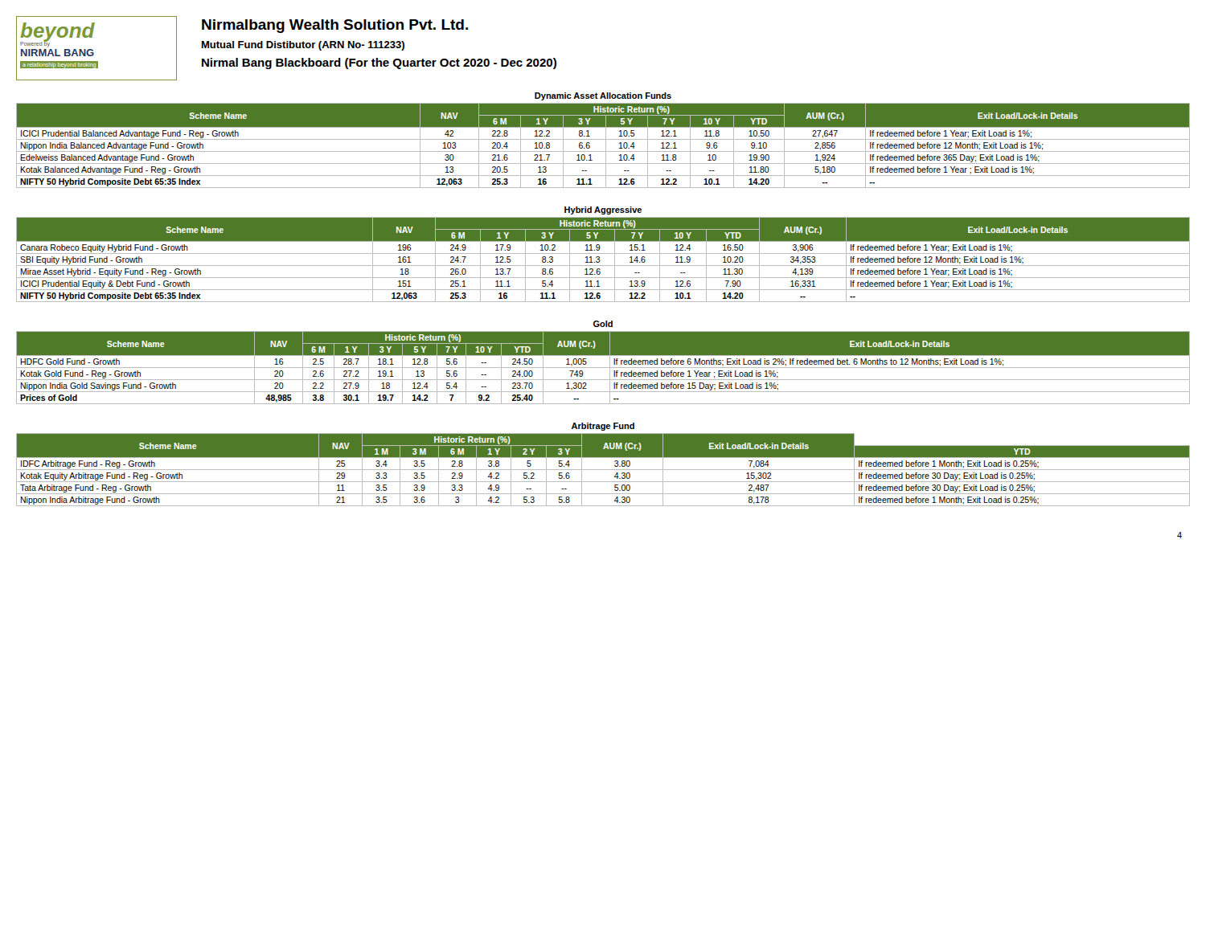beyond
Powered by
NIRMAL BANG
a relationship beyond broking
Nirmalbang Wealth Solution Pvt. Ltd.
Mutual Fund Distibutor (ARN No- 111233)
Nirmal Bang Blackboard (For the Quarter Oct 2020 - Dec 2020)
Dynamic Asset Allocation Funds
| Scheme Name | NAV | Historic Return (%) | AUM (Cr.) | Exit Load/Lock-in Details |
| --- | --- | --- | --- | --- |
| 6 M | 1 Y | 3 Y | 5 Y | 7 Y | 10 Y | YTD |
| ICICI Prudential Balanced Advantage Fund - Reg - Growth | 42 | 22.8 | 12.2 | 8.1 | 10.5 | 12.1 | 11.8 | 10.50 | 27,647 | If redeemed before 1 Year; Exit Load is 1%; |
| Nippon India Balanced Advantage Fund - Growth | 103 | 20.4 | 10.8 | 6.6 | 10.4 | 12.1 | 9.6 | 9.10 | 2,856 | If redeemed before 12 Month; Exit Load is 1%; |
| Edelweiss Balanced Advantage Fund - Growth | 30 | 21.6 | 21.7 | 10.1 | 10.4 | 11.8 | 10 | 19.90 | 1,924 | If redeemed before 365 Day; Exit Load is 1%; |
| Kotak Balanced Advantage Fund - Reg - Growth | 13 | 20.5 | 13 | -- | -- | -- | -- | 11.80 | 5,180 | If redeemed before 1 Year ; Exit Load is 1%; |
| NIFTY 50 Hybrid Composite Debt 65:35 Index | 12,063 | 25.3 | 16 | 11.1 | 12.6 | 12.2 | 10.1 | 14.20 | -- | -- |
Hybrid Aggressive
| Scheme Name | NAV | Historic Return (%) | AUM (Cr.) | Exit Load/Lock-in Details |
| --- | --- | --- | --- | --- |
| 6 M | 1 Y | 3 Y | 5 Y | 7 Y | 10 Y | YTD |
| Canara Robeco Equity Hybrid Fund - Growth | 196 | 24.9 | 17.9 | 10.2 | 11.9 | 15.1 | 12.4 | 16.50 | 3,906 | If redeemed before 1 Year; Exit Load is 1%; |
| SBI Equity Hybrid Fund - Growth | 161 | 24.7 | 12.5 | 8.3 | 11.3 | 14.6 | 11.9 | 10.20 | 34,353 | If redeemed before 12 Month; Exit Load is 1%; |
| Mirae Asset Hybrid - Equity Fund - Reg - Growth | 18 | 26.0 | 13.7 | 8.6 | 12.6 | -- | -- | 11.30 | 4,139 | If redeemed before 1 Year; Exit Load is 1%; |
| ICICI Prudential Equity & Debt Fund - Growth | 151 | 25.1 | 11.1 | 5.4 | 11.1 | 13.9 | 12.6 | 7.90 | 16,331 | If redeemed before 1 Year; Exit Load is 1%; |
| NIFTY 50 Hybrid Composite Debt 65:35 Index | 12,063 | 25.3 | 16 | 11.1 | 12.6 | 12.2 | 10.1 | 14.20 | -- | -- |
Gold
| Scheme Name | NAV | Historic Return (%) | AUM (Cr.) | Exit Load/Lock-in Details |
| --- | --- | --- | --- | --- |
| 6 M | 1 Y | 3 Y | 5 Y | 7 Y | 10 Y | YTD |
| HDFC Gold Fund - Growth | 16 | 2.5 | 28.7 | 18.1 | 12.8 | 5.6 | -- | 24.50 | 1,005 | If redeemed before 6 Months; Exit Load is 2%; If redeemed bet. 6 Months to 12 Months; Exit Load is 1%; |
| Kotak Gold Fund - Reg - Growth | 20 | 2.6 | 27.2 | 19.1 | 13 | 5.6 | -- | 24.00 | 749 | If redeemed before 1 Year ; Exit Load is 1%; |
| Nippon India Gold Savings Fund - Growth | 20 | 2.2 | 27.9 | 18 | 12.4 | 5.4 | -- | 23.70 | 1,302 | If redeemed before 15 Day; Exit Load is 1%; |
| Prices of Gold | 48,985 | 3.8 | 30.1 | 19.7 | 14.2 | 7 | 9.2 | 25.40 | -- | -- |
Arbitrage Fund
| Scheme Name | NAV | Historic Return (%) | AUM (Cr.) | Exit Load/Lock-in Details |
| --- | --- | --- | --- | --- |
| 1 M | 3 M | 6 M | 1 Y | 2 Y | 3 Y | YTD |
| IDFC Arbitrage Fund - Reg - Growth | 25 | 3.4 | 3.5 | 2.8 | 3.8 | 5 | 5.4 | 3.80 | 7,084 | If redeemed before 1 Month; Exit Load is 0.25%; |
| Kotak Equity Arbitrage Fund - Reg - Growth | 29 | 3.3 | 3.5 | 2.9 | 4.2 | 5.2 | 5.6 | 4.30 | 15,302 | If redeemed before 30 Day; Exit Load is 0.25%; |
| Tata Arbitrage Fund - Reg - Growth | 11 | 3.5 | 3.9 | 3.3 | 4.9 | -- | -- | 5.00 | 2,487 | If redeemed before 30 Day; Exit Load is 0.25%; |
| Nippon India Arbitrage Fund - Growth | 21 | 3.5 | 3.6 | 3 | 4.2 | 5.3 | 5.8 | 4.30 | 8,178 | If redeemed before 1 Month; Exit Load is 0.25%; |
4